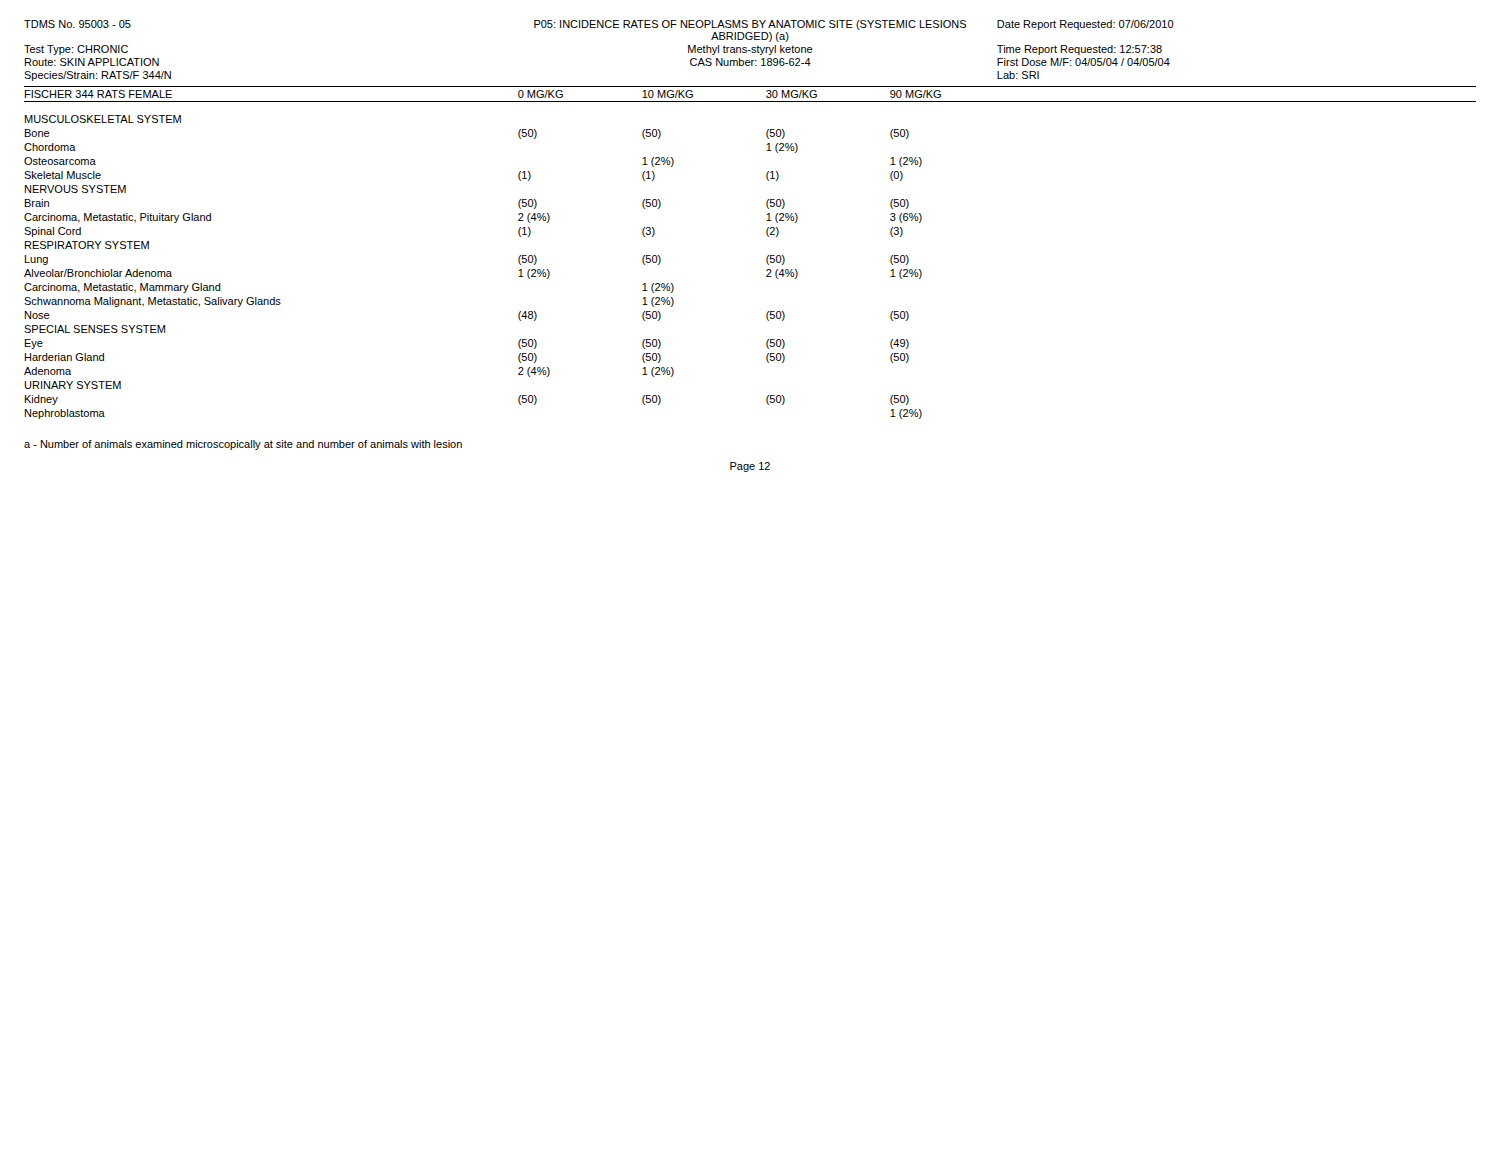| TDMS No. 95003 - 05 | P05: INCIDENCE RATES OF NEOPLASMS BY ANATOMIC SITE (SYSTEMIC LESIONS ABRIDGED) (a) | Date Report Requested: 07/06/2010 |
| Test Type: CHRONIC | Methyl trans-styryl ketone | Time Report Requested: 12:57:38 |
| Route: SKIN APPLICATION | CAS Number: 1896-62-4 | First Dose M/F: 04/05/04 / 04/05/04 |
| Species/Strain: RATS/F 344/N | | Lab: SRI |
| FISCHER 344 RATS FEMALE | 0 MG/KG | 10 MG/KG | 30 MG/KG | 90 MG/KG | |
| MUSCULOSKELETAL SYSTEM |
| Bone | (50) | (50) | (50) | (50) | |
| Chordoma | | | 1 (2%) | | |
| Osteosarcoma | | 1 (2%) | | 1 (2%) | |
| Skeletal Muscle | (1) | (1) | (1) | (0) | |
| NERVOUS SYSTEM |
| Brain | (50) | (50) | (50) | (50) | |
| Carcinoma, Metastatic, Pituitary Gland | 2 (4%) | | 1 (2%) | 3 (6%) | |
| Spinal Cord | (1) | (3) | (2) | (3) | |
| RESPIRATORY SYSTEM |
| Lung | (50) | (50) | (50) | (50) | |
| Alveolar/Bronchiolar Adenoma | 1 (2%) | | 2 (4%) | 1 (2%) | |
| Carcinoma, Metastatic, Mammary Gland | | 1 (2%) | | | |
| Schwannoma Malignant, Metastatic, Salivary Glands | | 1 (2%) | | | |
| Nose | (48) | (50) | (50) | (50) | |
| SPECIAL SENSES SYSTEM |
| Eye | (50) | (50) | (50) | (49) | |
| Harderian Gland | (50) | (50) | (50) | (50) | |
| Adenoma | 2 (4%) | 1 (2%) | | | |
| URINARY SYSTEM |
| Kidney | (50) | (50) | (50) | (50) | |
| Nephroblastoma | | | | 1 (2%) | |
a - Number of animals examined microscopically at site and number of animals with lesion
Page 12